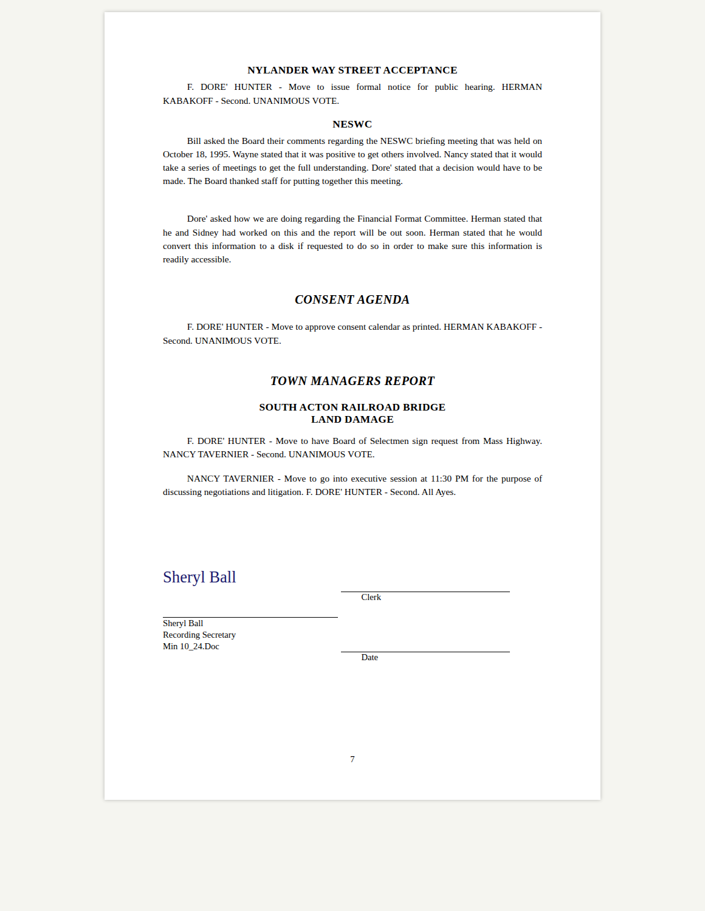NYLANDER WAY STREET ACCEPTANCE
F. DORE' HUNTER - Move to issue formal notice for public hearing. HERMAN KABAKOFF - Second. UNANIMOUS VOTE.
NESWC
Bill asked the Board their comments regarding the NESWC briefing meeting that was held on October 18, 1995. Wayne stated that it was positive to get others involved. Nancy stated that it would take a series of meetings to get the full understanding. Dore' stated that a decision would have to be made. The Board thanked staff for putting together this meeting.
Dore' asked how we are doing regarding the Financial Format Committee. Herman stated that he and Sidney had worked on this and the report will be out soon. Herman stated that he would convert this information to a disk if requested to do so in order to make sure this information is readily accessible.
CONSENT AGENDA
F. DORE' HUNTER - Move to approve consent calendar as printed. HERMAN KABAKOFF - Second. UNANIMOUS VOTE.
TOWN MANAGERS REPORT
SOUTH ACTON RAILROAD BRIDGE
LAND DAMAGE
F. DORE' HUNTER - Move to have Board of Selectmen sign request from Mass Highway. NANCY TAVERNIER - Second. UNANIMOUS VOTE.
NANCY TAVERNIER - Move to go into executive session at 11:30 PM for the purpose of discussing negotiations and litigation. F. DORE' HUNTER - Second. All Ayes.
 
Clerk
Date
Sheryl Ball
Sheryl Ball
Recording Secretary
Min 10_24.Doc
7